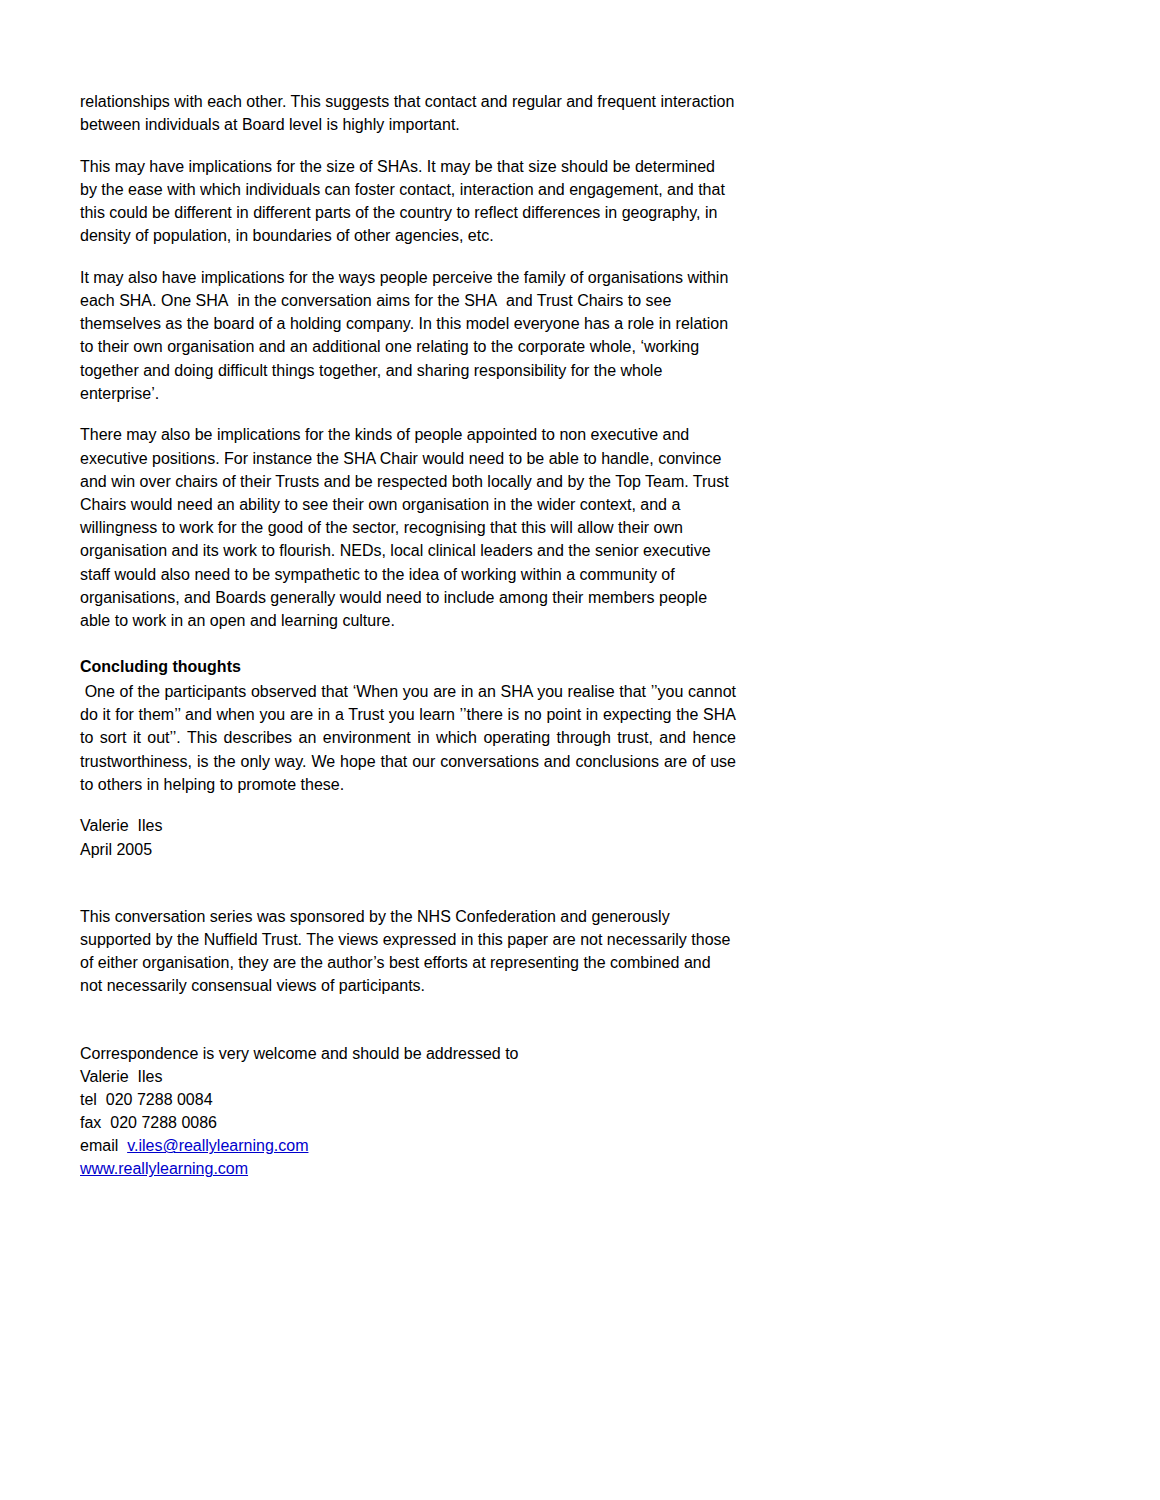relationships with each other. This suggests that contact and regular and frequent interaction between individuals at Board level is highly important.
This may have implications for the size of SHAs. It may be that size should be determined by the ease with which individuals can foster contact, interaction and engagement, and that this could be different in different parts of the country to reflect differences in geography, in density of population, in boundaries of other agencies, etc.
It may also have implications for the ways people perceive the family of organisations within each SHA. One SHA in the conversation aims for the SHA and Trust Chairs to see themselves as the board of a holding company. In this model everyone has a role in relation to their own organisation and an additional one relating to the corporate whole, ‘working together and doing difficult things together, and sharing responsibility for the whole enterprise’.
There may also be implications for the kinds of people appointed to non executive and executive positions. For instance the SHA Chair would need to be able to handle, convince and win over chairs of their Trusts and be respected both locally and by the Top Team. Trust Chairs would need an ability to see their own organisation in the wider context, and a willingness to work for the good of the sector, recognising that this will allow their own organisation and its work to flourish. NEDs, local clinical leaders and the senior executive staff would also need to be sympathetic to the idea of working within a community of organisations, and Boards generally would need to include among their members people able to work in an open and learning culture.
Concluding thoughts
One of the participants observed that ‘When you are in an SHA you realise that ’’you cannot do it for them’’ and when you are in a Trust you learn ’’there is no point in expecting the SHA to sort it out’’. This describes an environment in which operating through trust, and hence trustworthiness, is the only way. We hope that our conversations and conclusions are of use to others in helping to promote these.
Valerie Iles
April 2005
This conversation series was sponsored by the NHS Confederation and generously supported by the Nuffield Trust. The views expressed in this paper are not necessarily those of either organisation, they are the author’s best efforts at representing the combined and not necessarily consensual views of participants.
Correspondence is very welcome and should be addressed to
Valerie Iles
tel 020 7288 0084
fax 020 7288 0086
email v.iles@reallylearning.com
www.reallylearning.com